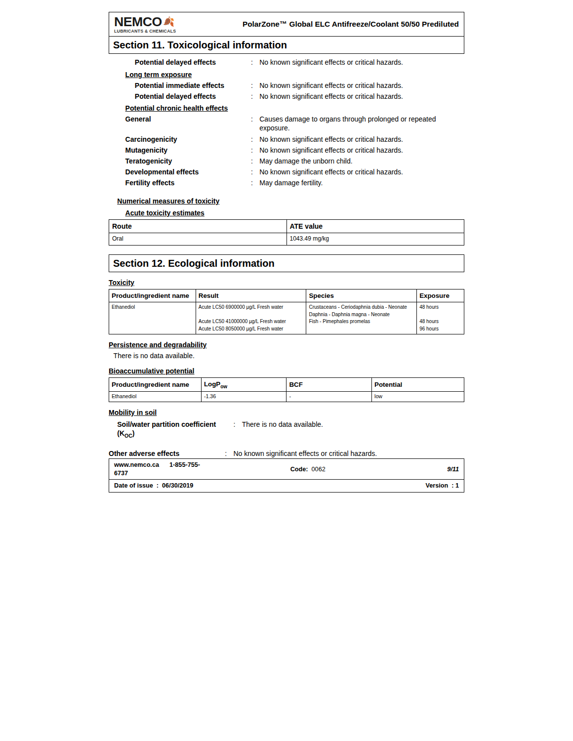NEMCO🍂
LUBRICANTS & CHEMICALS
PolarZone™ Global ELC Antifreeze/Coolant 50/50 Prediluted
Section 11. Toxicological information
| Potential delayed effects | : | No known significant effects or critical hazards. |
| Long term exposure |
| Potential immediate effects | : | No known significant effects or critical hazards. |
| Potential delayed effects | : | No known significant effects or critical hazards. |
| Potential chronic health effects |
| General | : | Causes damage to organs through prolonged or repeated exposure. |
| Carcinogenicity | : | No known significant effects or critical hazards. |
| Mutagenicity | : | No known significant effects or critical hazards. |
| Teratogenicity | : | May damage the unborn child. |
| Developmental effects | : | No known significant effects or critical hazards. |
| Fertility effects | : | May damage fertility. |
Numerical measures of toxicity
Acute toxicity estimates
| Route | ATE value |
| --- | --- |
| Oral | 1043.49 mg/kg |
Section 12. Ecological information
Toxicity
| Product/ingredient name | Result | Species | Exposure |
| --- | --- | --- | --- |
| Ethanediol | Acute LC50 6900000 µg/L Fresh water Acute LC50 41000000 µg/L Fresh water Acute LC50 8050000 µg/L Fresh water | Crustaceans - Ceriodaphnia dubia - Neonate Daphnia - Daphnia magna - Neonate Fish - Pimephales promelas | 48 hours 48 hours 96 hours |
Persistence and degradability
There is no data available.
Bioaccumulative potential
| Product/ingredient name | LogP ow | BCF | Potential |
| --- | --- | --- | --- |
| Ethanediol | -1.36 | - | low |
Mobility in soil
| Soil/water partition coefficient (K OC ) | : | There is no data available. |
| Other adverse effects | : | No known significant effects or critical hazards. |
www.nemco.ca 1-855-755-6737
Code: 0062
9/11
Date of issue : 06/30/2019
Version : 1